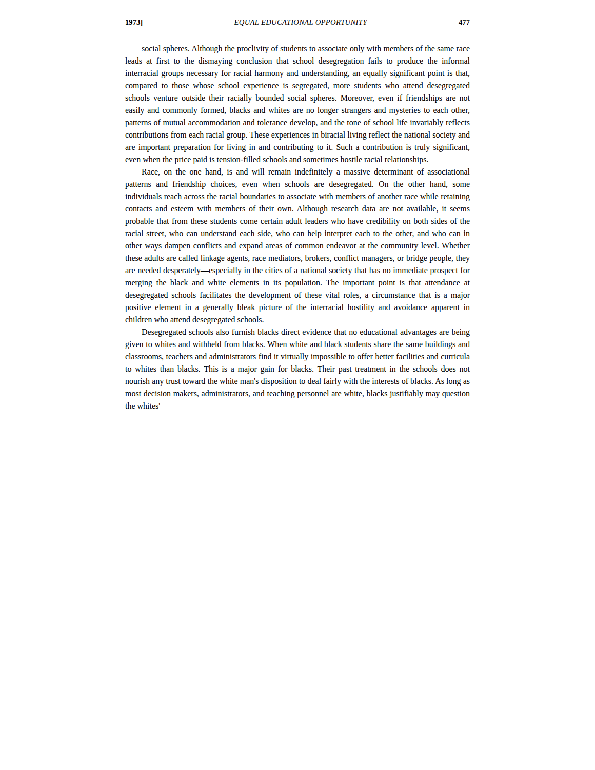1973] Equal Educational Opportunity 477
social spheres. Although the proclivity of students to associate only with members of the same race leads at first to the dismaying conclusion that school desegregation fails to produce the informal interracial groups necessary for racial harmony and understanding, an equally significant point is that, compared to those whose school experience is segregated, more students who attend desegregated schools venture outside their racially bounded social spheres. Moreover, even if friendships are not easily and commonly formed, blacks and whites are no longer strangers and mysteries to each other, patterns of mutual accommodation and tolerance develop, and the tone of school life invariably reflects contributions from each racial group. These experiences in biracial living reflect the national society and are important preparation for living in and contributing to it. Such a contribution is truly significant, even when the price paid is tension-filled schools and sometimes hostile racial relationships.
Race, on the one hand, is and will remain indefinitely a massive determinant of associational patterns and friendship choices, even when schools are desegregated. On the other hand, some individuals reach across the racial boundaries to associate with members of another race while retaining contacts and esteem with members of their own. Although research data are not available, it seems probable that from these students come certain adult leaders who have credibility on both sides of the racial street, who can understand each side, who can help interpret each to the other, and who can in other ways dampen conflicts and expand areas of common endeavor at the community level. Whether these adults are called linkage agents, race mediators, brokers, conflict managers, or bridge people, they are needed desperately—especially in the cities of a national society that has no immediate prospect for merging the black and white elements in its population. The important point is that attendance at desegregated schools facilitates the development of these vital roles, a circumstance that is a major positive element in a generally bleak picture of the interracial hostility and avoidance apparent in children who attend desegregated schools.
Desegregated schools also furnish blacks direct evidence that no educational advantages are being given to whites and withheld from blacks. When white and black students share the same buildings and classrooms, teachers and administrators find it virtually impossible to offer better facilities and curricula to whites than blacks. This is a major gain for blacks. Their past treatment in the schools does not nourish any trust toward the white man's disposition to deal fairly with the interests of blacks. As long as most decision makers, administrators, and teaching personnel are white, blacks justifiably may question the whites'